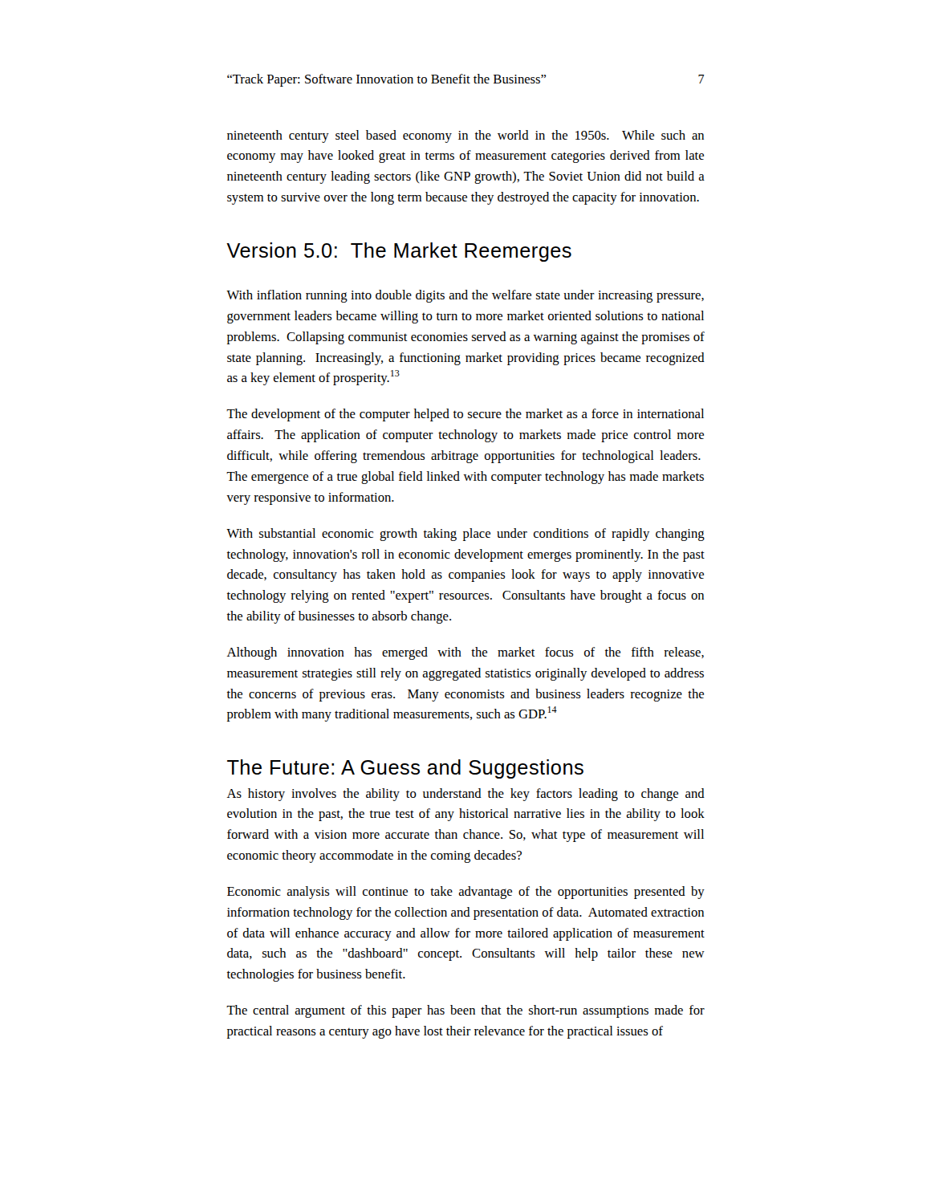“Track Paper: Software Innovation to Benefit the Business” 7
nineteenth century steel based economy in the world in the 1950s. While such an economy may have looked great in terms of measurement categories derived from late nineteenth century leading sectors (like GNP growth), The Soviet Union did not build a system to survive over the long term because they destroyed the capacity for innovation.
Version 5.0: The Market Reemerges
With inflation running into double digits and the welfare state under increasing pressure, government leaders became willing to turn to more market oriented solutions to national problems. Collapsing communist economies served as a warning against the promises of state planning. Increasingly, a functioning market providing prices became recognized as a key element of prosperity.13
The development of the computer helped to secure the market as a force in international affairs. The application of computer technology to markets made price control more difficult, while offering tremendous arbitrage opportunities for technological leaders. The emergence of a true global field linked with computer technology has made markets very responsive to information.
With substantial economic growth taking place under conditions of rapidly changing technology, innovation's roll in economic development emerges prominently. In the past decade, consultancy has taken hold as companies look for ways to apply innovative technology relying on rented "expert" resources. Consultants have brought a focus on the ability of businesses to absorb change.
Although innovation has emerged with the market focus of the fifth release, measurement strategies still rely on aggregated statistics originally developed to address the concerns of previous eras. Many economists and business leaders recognize the problem with many traditional measurements, such as GDP.14
The Future: A Guess and Suggestions
As history involves the ability to understand the key factors leading to change and evolution in the past, the true test of any historical narrative lies in the ability to look forward with a vision more accurate than chance. So, what type of measurement will economic theory accommodate in the coming decades?
Economic analysis will continue to take advantage of the opportunities presented by information technology for the collection and presentation of data. Automated extraction of data will enhance accuracy and allow for more tailored application of measurement data, such as the "dashboard" concept. Consultants will help tailor these new technologies for business benefit.
The central argument of this paper has been that the short-run assumptions made for practical reasons a century ago have lost their relevance for the practical issues of